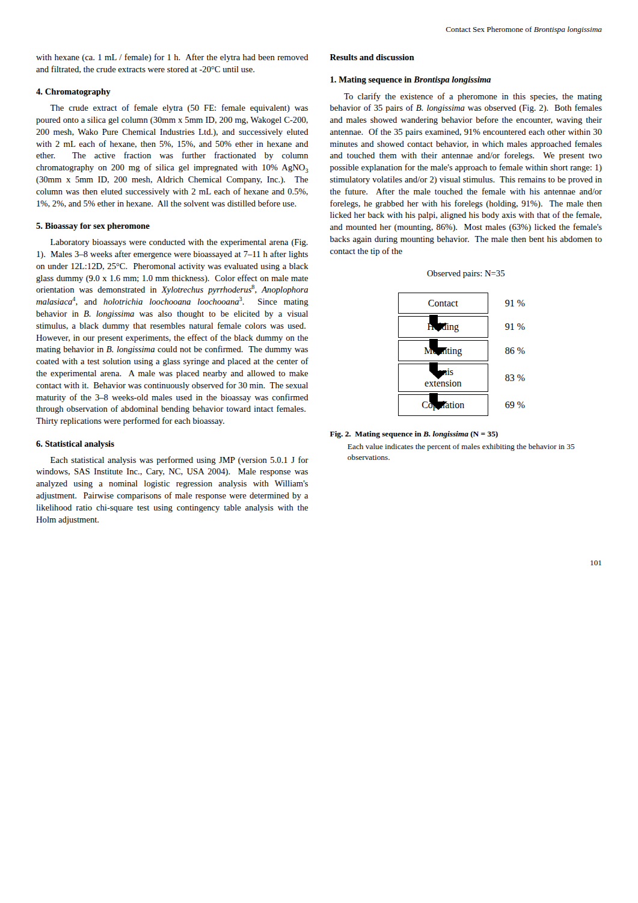Contact Sex Pheromone of Brontispa longissima
with hexane (ca. 1 mL / female) for 1 h. After the elytra had been removed and filtrated, the crude extracts were stored at -20°C until use.
4. Chromatography
The crude extract of female elytra (50 FE: female equivalent) was poured onto a silica gel column (30mm x 5mm ID, 200 mg, Wakogel C-200, 200 mesh, Wako Pure Chemical Industries Ltd.), and successively eluted with 2 mL each of hexane, then 5%, 15%, and 50% ether in hexane and ether. The active fraction was further fractionated by column chromatography on 200 mg of silica gel impregnated with 10% AgNO3 (30mm x 5mm ID, 200 mesh, Aldrich Chemical Company, Inc.). The column was then eluted successively with 2 mL each of hexane and 0.5%, 1%, 2%, and 5% ether in hexane. All the solvent was distilled before use.
5. Bioassay for sex pheromone
Laboratory bioassays were conducted with the experimental arena (Fig. 1). Males 3–8 weeks after emergence were bioassayed at 7–11 h after lights on under 12L:12D, 25°C. Pheromonal activity was evaluated using a black glass dummy (9.0 x 1.6 mm; 1.0 mm thickness). Color effect on male mate orientation was demonstrated in Xylotrechus pyrrhoderus8, Anoplophora malasiaca4, and holotrichia loochooana loochooana3. Since mating behavior in B. longissima was also thought to be elicited by a visual stimulus, a black dummy that resembles natural female colors was used. However, in our present experiments, the effect of the black dummy on the mating behavior in B. longissima could not be confirmed. The dummy was coated with a test solution using a glass syringe and placed at the center of the experimental arena. A male was placed nearby and allowed to make contact with it. Behavior was continuously observed for 30 min. The sexual maturity of the 3–8 weeks-old males used in the bioassay was confirmed through observation of abdominal bending behavior toward intact females. Thirty replications were performed for each bioassay.
6. Statistical analysis
Each statistical analysis was performed using JMP (version 5.0.1 J for windows, SAS Institute Inc., Cary, NC, USA 2004). Male response was analyzed using a nominal logistic regression analysis with William's adjustment. Pairwise comparisons of male response were determined by a likelihood ratio chi-square test using contingency table analysis with the Holm adjustment.
Results and discussion
1. Mating sequence in Brontispa longissima
To clarify the existence of a pheromone in this species, the mating behavior of 35 pairs of B. longissima was observed (Fig. 2). Both females and males showed wandering behavior before the encounter, waving their antennae. Of the 35 pairs examined, 91% encountered each other within 30 minutes and showed contact behavior, in which males approached females and touched them with their antennae and/or forelegs. We present two possible explanation for the male's approach to female within short range: 1) stimulatory volatiles and/or 2) visual stimulus. This remains to be proved in the future. After the male touched the female with his antennae and/or forelegs, he grabbed her with his forelegs (holding, 91%). The male then licked her back with his palpi, aligned his body axis with that of the female, and mounted her (mounting, 86%). Most males (63%) licked the female's backs again during mounting behavior. The male then bent his abdomen to contact the tip of the
Observed pairs: N=35
Contact
91 %
Holding
91 %
Mounting
86 %
Penis
extension
83 %
Copulation
69 %
Fig. 2. Mating sequence in B. longissima (N = 35) Each value indicates the percent of males exhibiting the behavior in 35 observations.
101